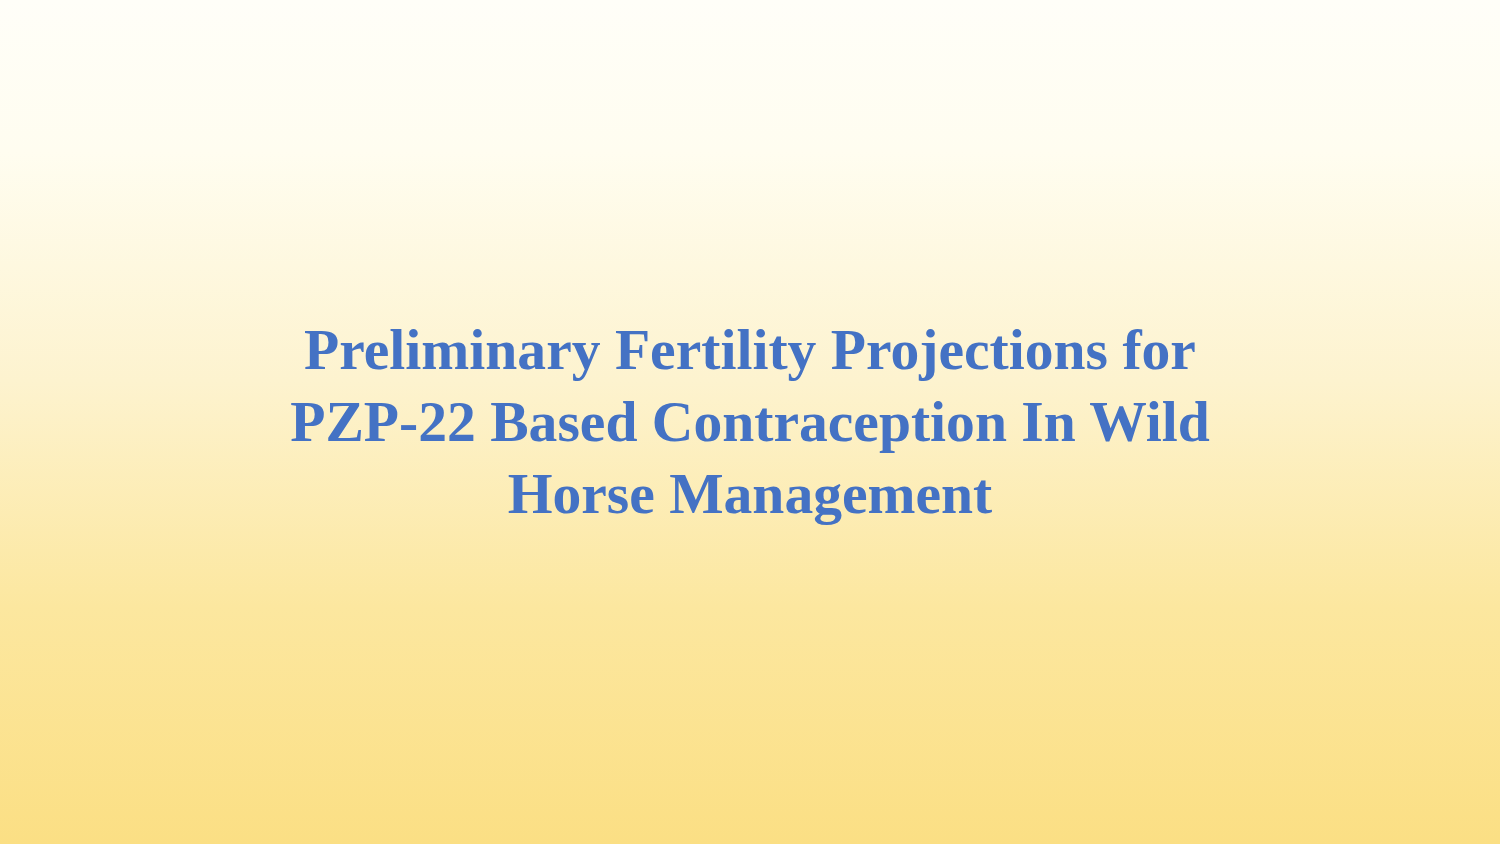Preliminary Fertility Projections for PZP-22 Based Contraception In Wild Horse Management